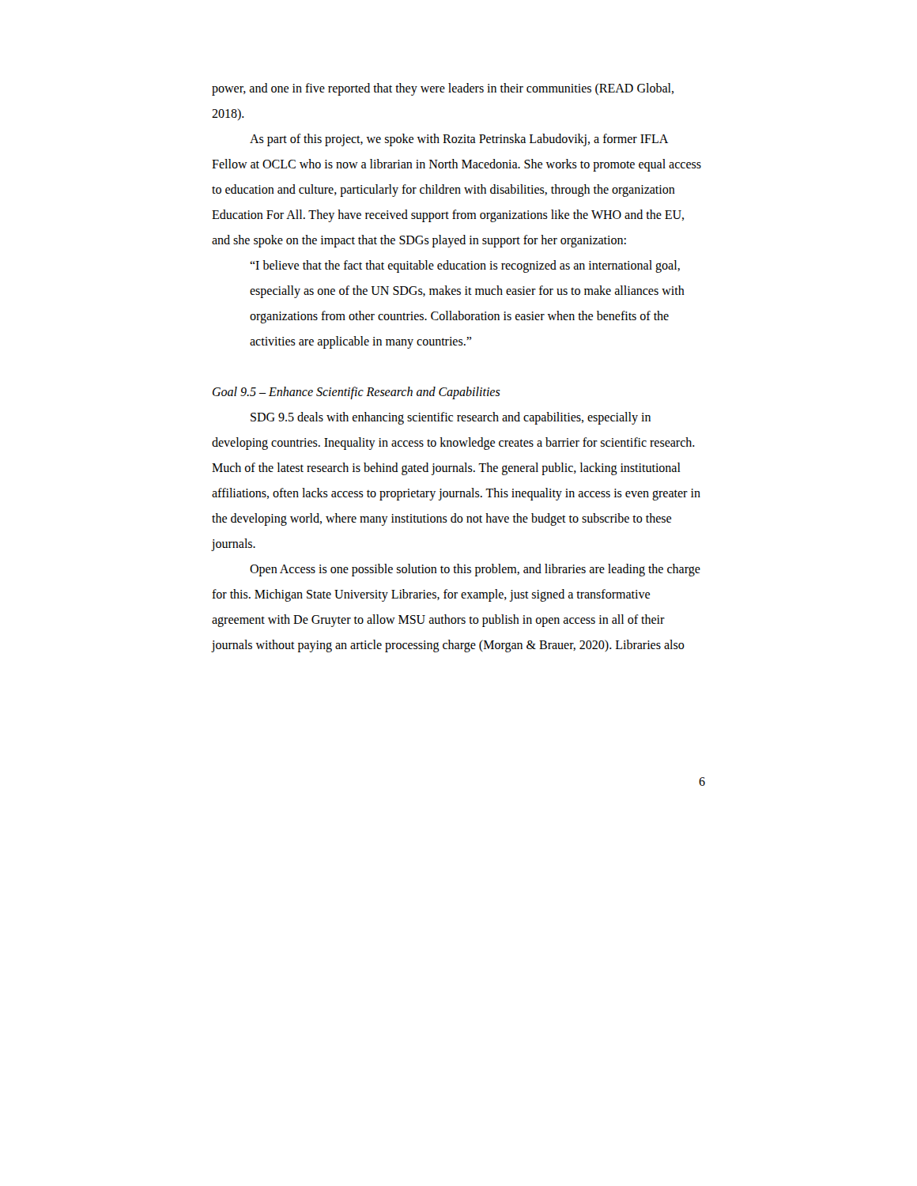power, and one in five reported that they were leaders in their communities (READ Global, 2018).
As part of this project, we spoke with Rozita Petrinska Labudovikj, a former IFLA Fellow at OCLC who is now a librarian in North Macedonia. She works to promote equal access to education and culture, particularly for children with disabilities, through the organization Education For All. They have received support from organizations like the WHO and the EU, and she spoke on the impact that the SDGs played in support for her organization:
“I believe that the fact that equitable education is recognized as an international goal, especially as one of the UN SDGs, makes it much easier for us to make alliances with organizations from other countries. Collaboration is easier when the benefits of the activities are applicable in many countries.”
Goal 9.5 – Enhance Scientific Research and Capabilities
SDG 9.5 deals with enhancing scientific research and capabilities, especially in developing countries. Inequality in access to knowledge creates a barrier for scientific research. Much of the latest research is behind gated journals. The general public, lacking institutional affiliations, often lacks access to proprietary journals. This inequality in access is even greater in the developing world, where many institutions do not have the budget to subscribe to these journals.
Open Access is one possible solution to this problem, and libraries are leading the charge for this. Michigan State University Libraries, for example, just signed a transformative agreement with De Gruyter to allow MSU authors to publish in open access in all of their journals without paying an article processing charge (Morgan & Brauer, 2020). Libraries also
6